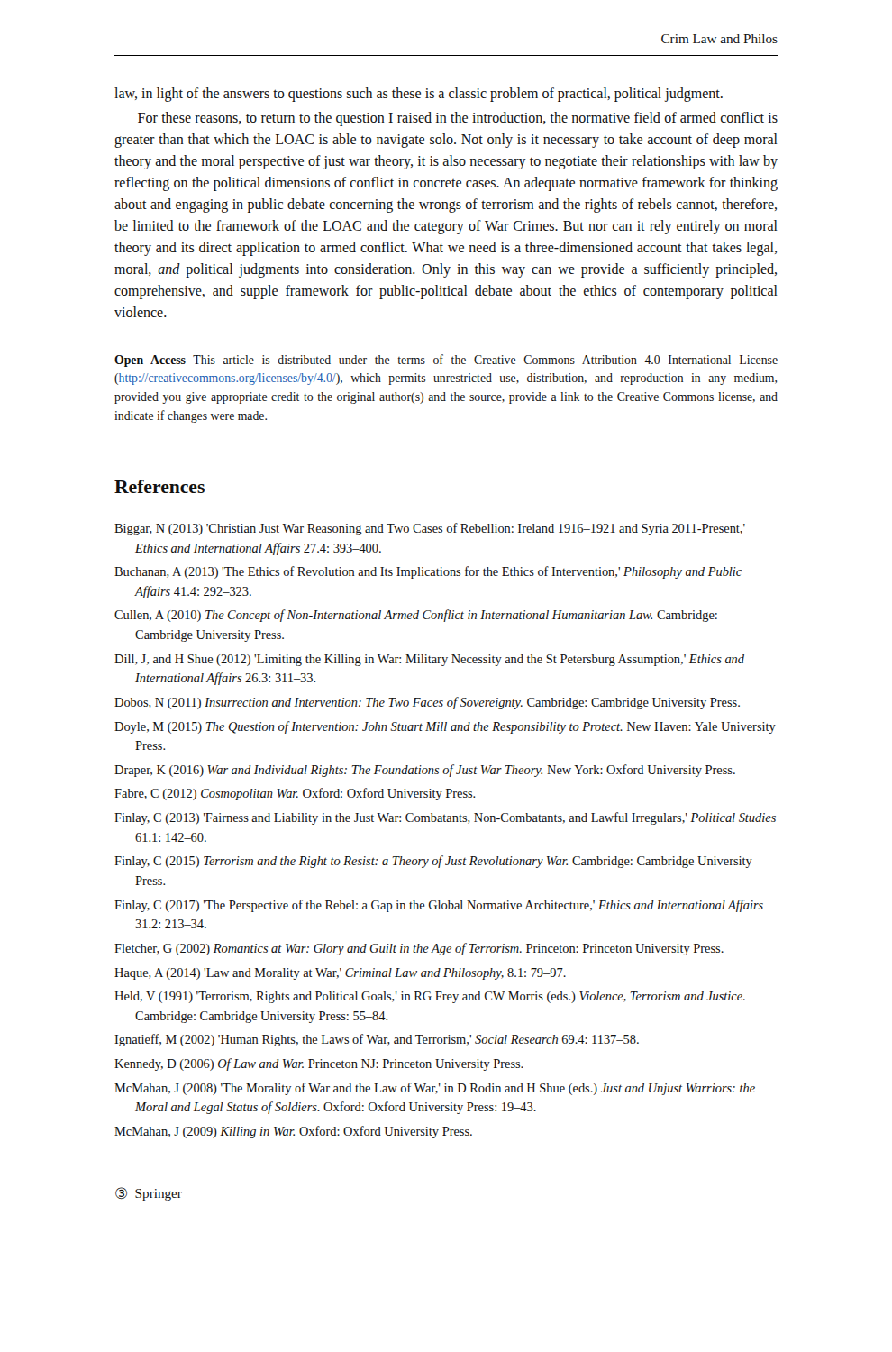Crim Law and Philos
law, in light of the answers to questions such as these is a classic problem of practical, political judgment.
For these reasons, to return to the question I raised in the introduction, the normative field of armed conflict is greater than that which the LOAC is able to navigate solo. Not only is it necessary to take account of deep moral theory and the moral perspective of just war theory, it is also necessary to negotiate their relationships with law by reflecting on the political dimensions of conflict in concrete cases. An adequate normative framework for thinking about and engaging in public debate concerning the wrongs of terrorism and the rights of rebels cannot, therefore, be limited to the framework of the LOAC and the category of War Crimes. But nor can it rely entirely on moral theory and its direct application to armed conflict. What we need is a three-dimensioned account that takes legal, moral, and political judgments into consideration. Only in this way can we provide a sufficiently principled, comprehensive, and supple framework for public-political debate about the ethics of contemporary political violence.
Open Access This article is distributed under the terms of the Creative Commons Attribution 4.0 International License (http://creativecommons.org/licenses/by/4.0/), which permits unrestricted use, distribution, and reproduction in any medium, provided you give appropriate credit to the original author(s) and the source, provide a link to the Creative Commons license, and indicate if changes were made.
References
Biggar, N (2013) 'Christian Just War Reasoning and Two Cases of Rebellion: Ireland 1916–1921 and Syria 2011-Present,' Ethics and International Affairs 27.4: 393–400.
Buchanan, A (2013) 'The Ethics of Revolution and Its Implications for the Ethics of Intervention,' Philosophy and Public Affairs 41.4: 292–323.
Cullen, A (2010) The Concept of Non-International Armed Conflict in International Humanitarian Law. Cambridge: Cambridge University Press.
Dill, J, and H Shue (2012) 'Limiting the Killing in War: Military Necessity and the St Petersburg Assumption,' Ethics and International Affairs 26.3: 311–33.
Dobos, N (2011) Insurrection and Intervention: The Two Faces of Sovereignty. Cambridge: Cambridge University Press.
Doyle, M (2015) The Question of Intervention: John Stuart Mill and the Responsibility to Protect. New Haven: Yale University Press.
Draper, K (2016) War and Individual Rights: The Foundations of Just War Theory. New York: Oxford University Press.
Fabre, C (2012) Cosmopolitan War. Oxford: Oxford University Press.
Finlay, C (2013) 'Fairness and Liability in the Just War: Combatants, Non-Combatants, and Lawful Irregulars,' Political Studies 61.1: 142–60.
Finlay, C (2015) Terrorism and the Right to Resist: a Theory of Just Revolutionary War. Cambridge: Cambridge University Press.
Finlay, C (2017) 'The Perspective of the Rebel: a Gap in the Global Normative Architecture,' Ethics and International Affairs 31.2: 213–34.
Fletcher, G (2002) Romantics at War: Glory and Guilt in the Age of Terrorism. Princeton: Princeton University Press.
Haque, A (2014) 'Law and Morality at War,' Criminal Law and Philosophy, 8.1: 79–97.
Held, V (1991) 'Terrorism, Rights and Political Goals,' in RG Frey and CW Morris (eds.) Violence, Terrorism and Justice. Cambridge: Cambridge University Press: 55–84.
Ignatieff, M (2002) 'Human Rights, the Laws of War, and Terrorism,' Social Research 69.4: 1137–58.
Kennedy, D (2006) Of Law and War. Princeton NJ: Princeton University Press.
McMahan, J (2008) 'The Morality of War and the Law of War,' in D Rodin and H Shue (eds.) Just and Unjust Warriors: the Moral and Legal Status of Soldiers. Oxford: Oxford University Press: 19–43.
McMahan, J (2009) Killing in War. Oxford: Oxford University Press.
③ Springer